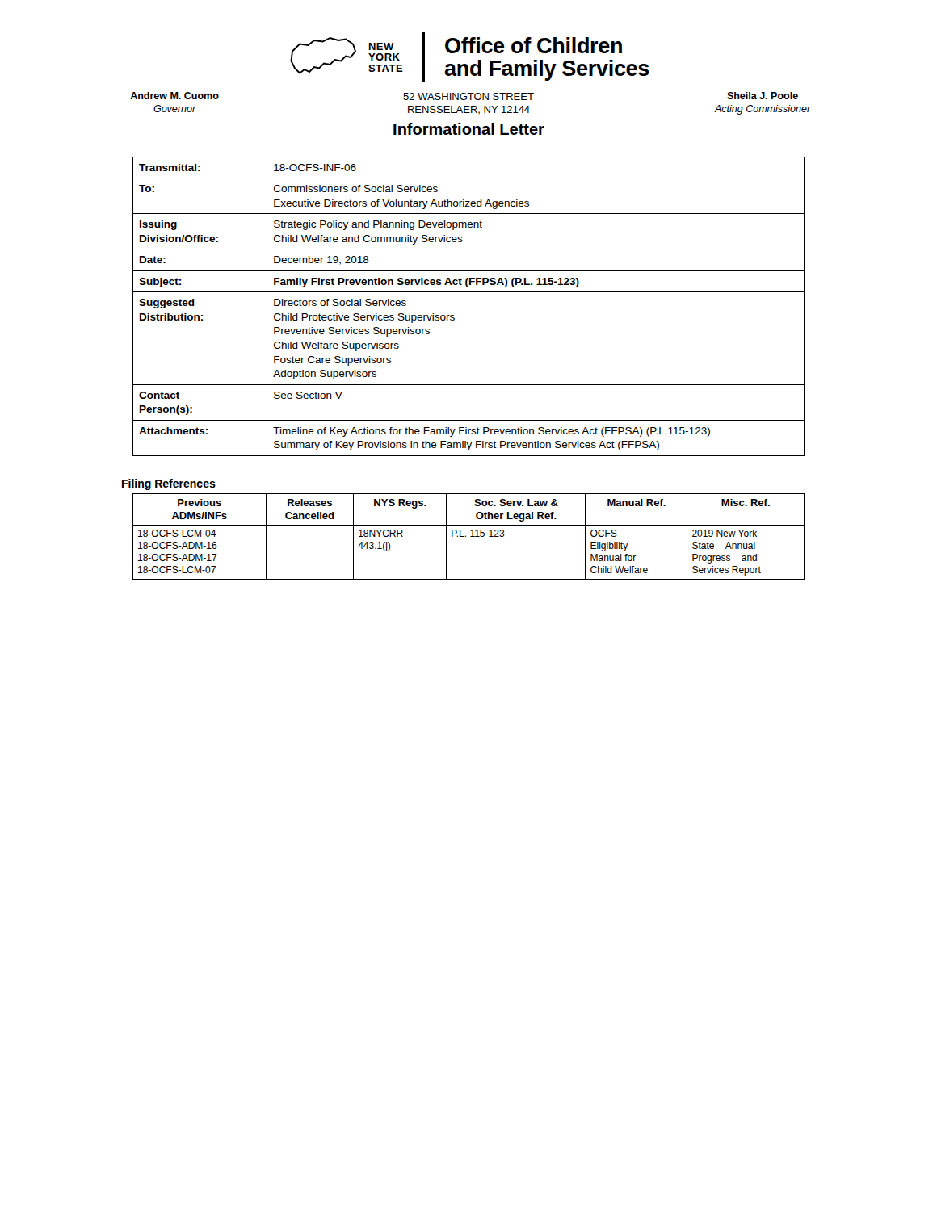NEW
YORK
STATE
Office of Children
and Family Services
Andrew M. Cuomo
Governor
52 WASHINGTON STREET
RENSSELAER, NY 12144
Sheila J. Poole
Acting Commissioner
Informational Letter
| Transmittal: | 18-OCFS-INF-06 |
| To: | Commissioners of Social Services Executive Directors of Voluntary Authorized Agencies |
| Issuing Division/Office: | Strategic Policy and Planning Development Child Welfare and Community Services |
| Date: | December 19, 2018 |
| Subject: | Family First Prevention Services Act (FFPSA) (P.L. 115-123) |
| Suggested Distribution: | Directors of Social Services Child Protective Services Supervisors Preventive Services Supervisors Child Welfare Supervisors Foster Care Supervisors Adoption Supervisors |
| Contact Person(s): | See Section V |
| Attachments: | Timeline of Key Actions for the Family First Prevention Services Act (FFPSA) (P.L.115-123) Summary of Key Provisions in the Family First Prevention Services Act (FFPSA) |
Filing References
| Previous ADMs/INFs | Releases Cancelled | NYS Regs. | Soc. Serv. Law & Other Legal Ref. | Manual Ref. | Misc. Ref. |
| --- | --- | --- | --- | --- | --- |
| 18-OCFS-LCM-04 18-OCFS-ADM-16 18-OCFS-ADM-17 18-OCFS-LCM-07 | | 18NYCRR 443.1(j) | P.L. 115-123 | OCFS Eligibility Manual for Child Welfare | 2019 New York State Annual Progress and Services Report |